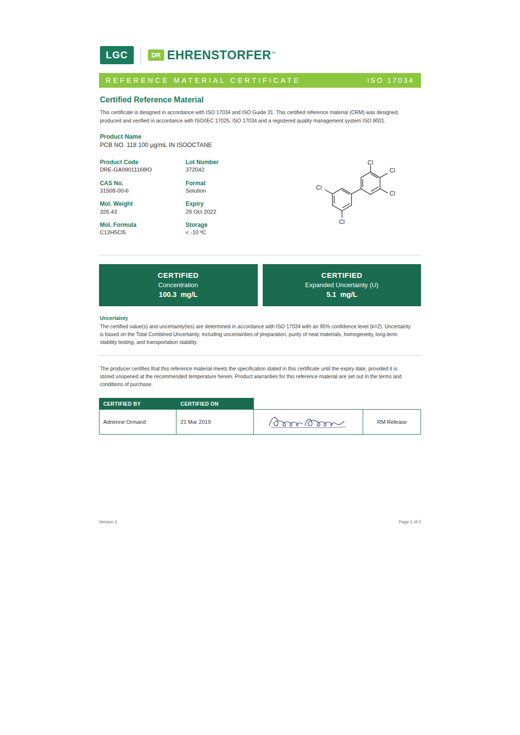LGC DR EHRENSTORFER™
REFERENCE MATERIAL CERTIFICATE ISO 17034
Certified Reference Material
This certificate is designed in accordance with ISO 17034 and ISO Guide 31. This certified reference material (CRM) was designed, produced and verified in accordance with ISO/IEC 17025, ISO 17034 and a registered quality management system ISO 9001.
Product Name
PCB NO. 118 100 µg/mL IN ISOOCTANE
Product Code
DRE-GA09011168IO
CAS No.
31508-00-6
Mol. Weight
326.43
Mol. Formula
C12H5Cl5
Lot Number
372042
Format
Solution
Expiry
29 Oct 2022
Storage
< -10 ºC
Cl Cl Cl Cl Cl
CERTIFIED
Concentration
100.3 mg/L
CERTIFIED
Expanded Uncertainty (U)
5.1 mg/L
Uncertainty
The certified value(s) and uncertainty(ies) are determined in accordance with ISO 17034 with an 95% confidence level (k=2). Uncertainty is based on the Total Combined Uncertainty, including uncertainties of preparation, purity of neat materials, homogeneity, long-term stability testing, and transportation stability.
The producer certifies that this reference material meets the specification stated in this certificate until the expiry date, provided it is stored unopened at the recommended temperature herein. Product warranties for this reference material are set out in the terms and conditions of purchase.
| CERTIFIED BY | CERTIFIED ON | | |
| --- | --- | --- | --- |
| Adrienne Ormand | 21 Mar 2019 | | RM Release |
Version 1 Page 1 of 2